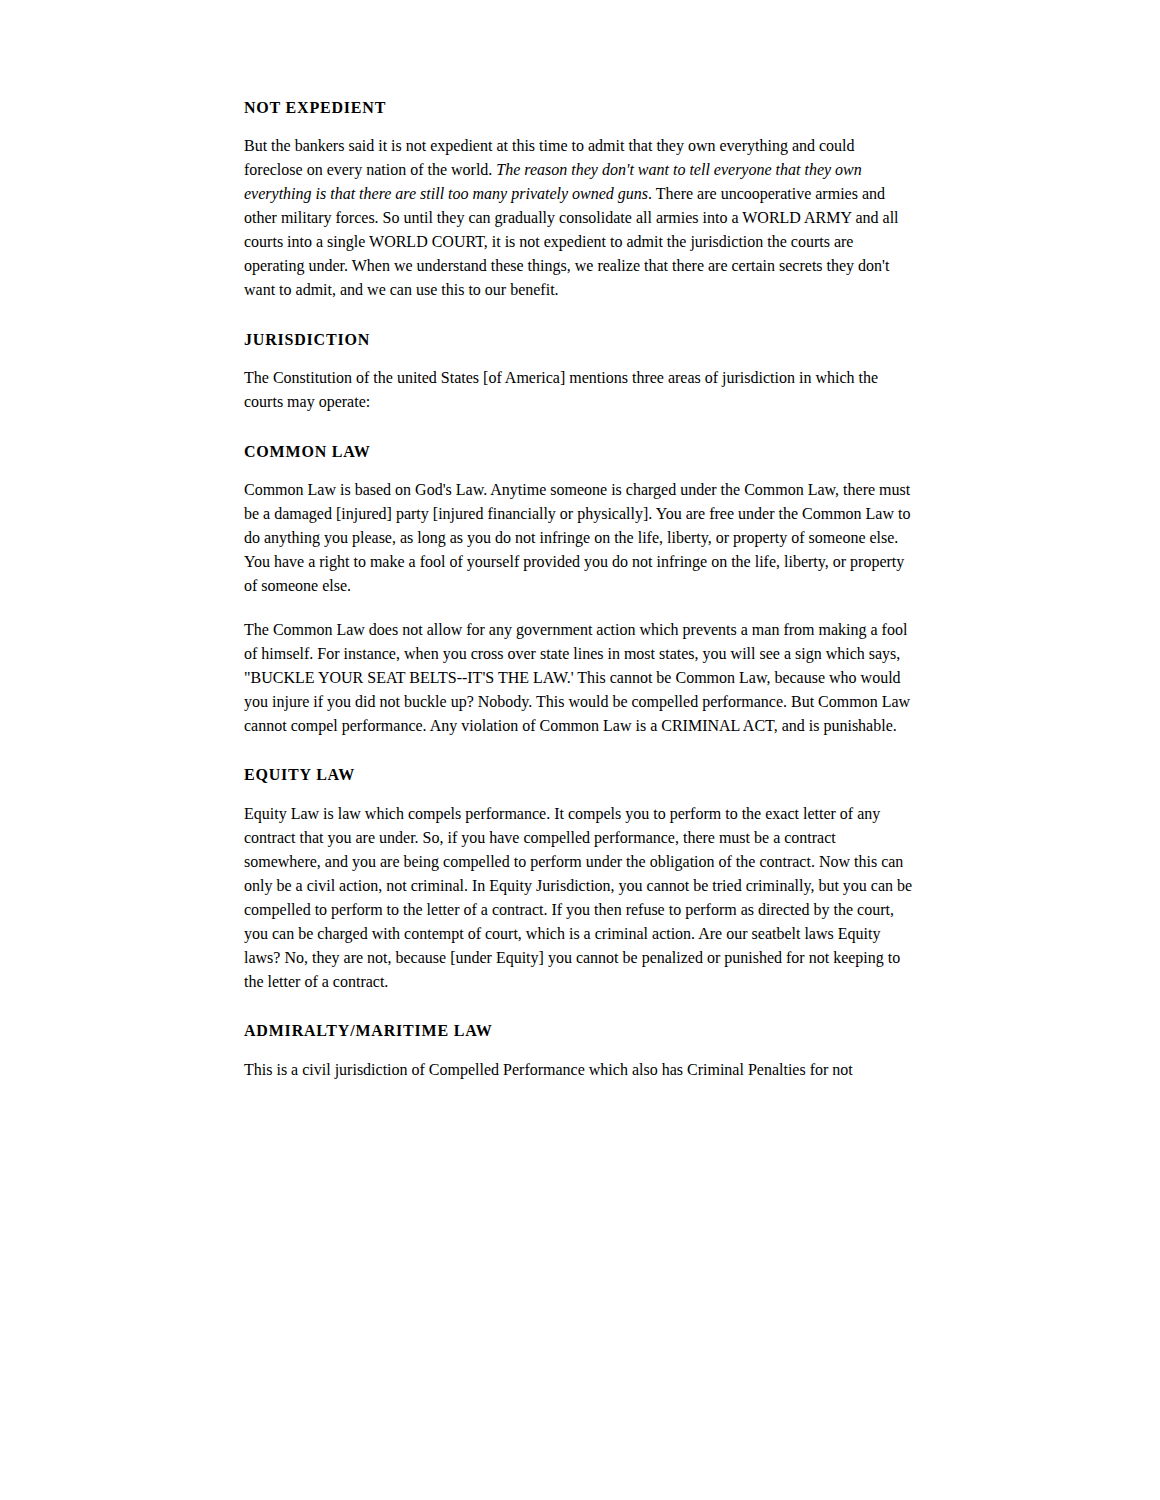NOT EXPEDIENT
But the bankers said it is not expedient at this time to admit that they own everything and could foreclose on every nation of the world. The reason they don't want to tell everyone that they own everything is that there are still too many privately owned guns. There are uncooperative armies and other military forces. So until they can gradually consolidate all armies into a WORLD ARMY and all courts into a single WORLD COURT, it is not expedient to admit the jurisdiction the courts are operating under. When we understand these things, we realize that there are certain secrets they don't want to admit, and we can use this to our benefit.
JURISDICTION
The Constitution of the united States [of America] mentions three areas of jurisdiction in which the courts may operate:
COMMON LAW
Common Law is based on God's Law. Anytime someone is charged under the Common Law, there must be a damaged [injured] party [injured financially or physically]. You are free under the Common Law to do anything you please, as long as you do not infringe on the life, liberty, or property of someone else. You have a right to make a fool of yourself provided you do not infringe on the life, liberty, or property of someone else.
The Common Law does not allow for any government action which prevents a man from making a fool of himself. For instance, when you cross over state lines in most states, you will see a sign which says, "BUCKLE YOUR SEAT BELTS--IT'S THE LAW.' This cannot be Common Law, because who would you injure if you did not buckle up? Nobody. This would be compelled performance. But Common Law cannot compel performance. Any violation of Common Law is a CRIMINAL ACT, and is punishable.
EQUITY LAW
Equity Law is law which compels performance. It compels you to perform to the exact letter of any contract that you are under. So, if you have compelled performance, there must be a contract somewhere, and you are being compelled to perform under the obligation of the contract. Now this can only be a civil action, not criminal. In Equity Jurisdiction, you cannot be tried criminally, but you can be compelled to perform to the letter of a contract. If you then refuse to perform as directed by the court, you can be charged with contempt of court, which is a criminal action. Are our seatbelt laws Equity laws? No, they are not, because [under Equity] you cannot be penalized or punished for not keeping to the letter of a contract.
ADMIRALTY/MARITIME LAW
This is a civil jurisdiction of Compelled Performance which also has Criminal Penalties for not